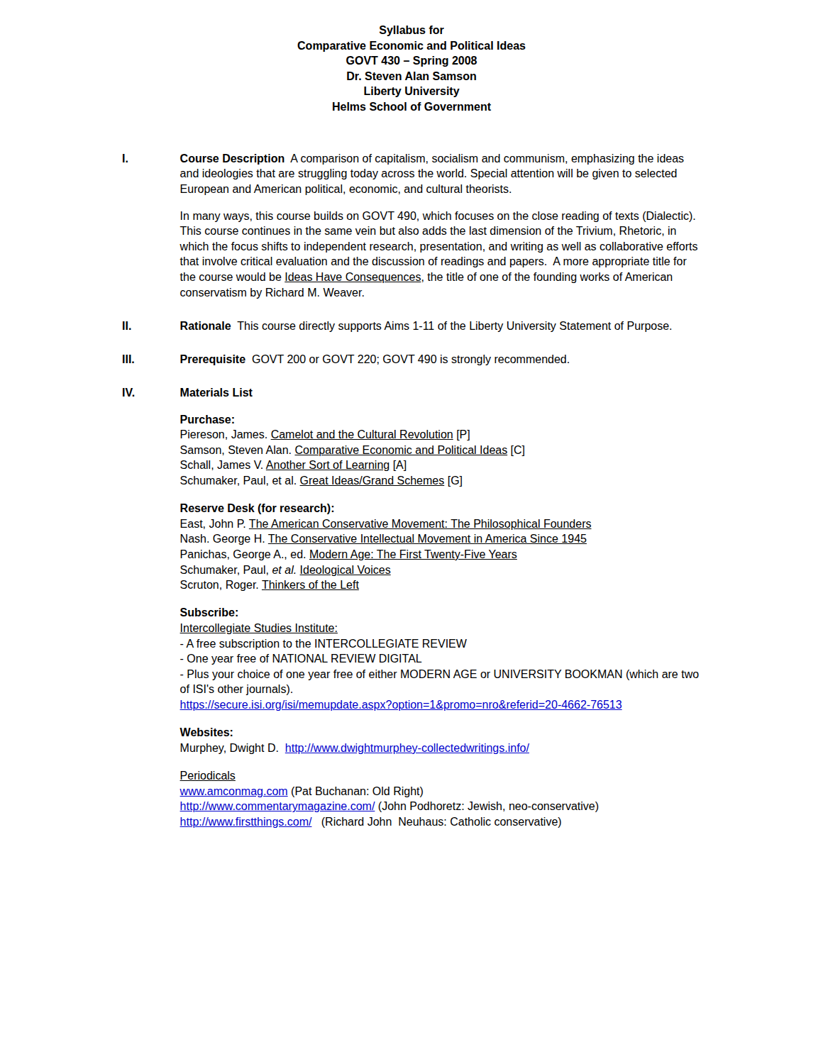Syllabus for
Comparative Economic and Political Ideas
GOVT 430 – Spring 2008
Dr. Steven Alan Samson
Liberty University
Helms School of Government
I.
Course Description A comparison of capitalism, socialism and communism, emphasizing the ideas and ideologies that are struggling today across the world. Special attention will be given to selected European and American political, economic, and cultural theorists.
In many ways, this course builds on GOVT 490, which focuses on the close reading of texts (Dialectic). This course continues in the same vein but also adds the last dimension of the Trivium, Rhetoric, in which the focus shifts to independent research, presentation, and writing as well as collaborative efforts that involve critical evaluation and the discussion of readings and papers. A more appropriate title for the course would be Ideas Have Consequences, the title of one of the founding works of American conservatism by Richard M. Weaver.
II.
Rationale This course directly supports Aims 1-11 of the Liberty University Statement of Purpose.
III.
Prerequisite GOVT 200 or GOVT 220; GOVT 490 is strongly recommended.
IV.
Materials List
Purchase:
Piereson, James. Camelot and the Cultural Revolution [P]
Samson, Steven Alan. Comparative Economic and Political Ideas [C]
Schall, James V. Another Sort of Learning [A]
Schumaker, Paul, et al. Great Ideas/Grand Schemes [G]
Reserve Desk (for research):
East, John P. The American Conservative Movement: The Philosophical Founders
Nash. George H. The Conservative Intellectual Movement in America Since 1945
Panichas, George A., ed. Modern Age: The First Twenty-Five Years
Schumaker, Paul, et al. Ideological Voices
Scruton, Roger. Thinkers of the Left
Subscribe:
Intercollegiate Studies Institute:
- A free subscription to the INTERCOLLEGIATE REVIEW
- One year free of NATIONAL REVIEW DIGITAL
- Plus your choice of one year free of either MODERN AGE or UNIVERSITY BOOKMAN (which are two of ISI's other journals).
https://secure.isi.org/isi/memupdate.aspx?option=1&promo=nro&referid=20-4662-76513
Websites:
Murphey, Dwight D. http://www.dwightmurphey-collectedwritings.info/
Periodicals
www.amconmag.com (Pat Buchanan: Old Right)
http://www.commentarymagazine.com/ (John Podhoretz: Jewish, neo-conservative)
http://www.firstthings.com/ (Richard John Neuhaus: Catholic conservative)